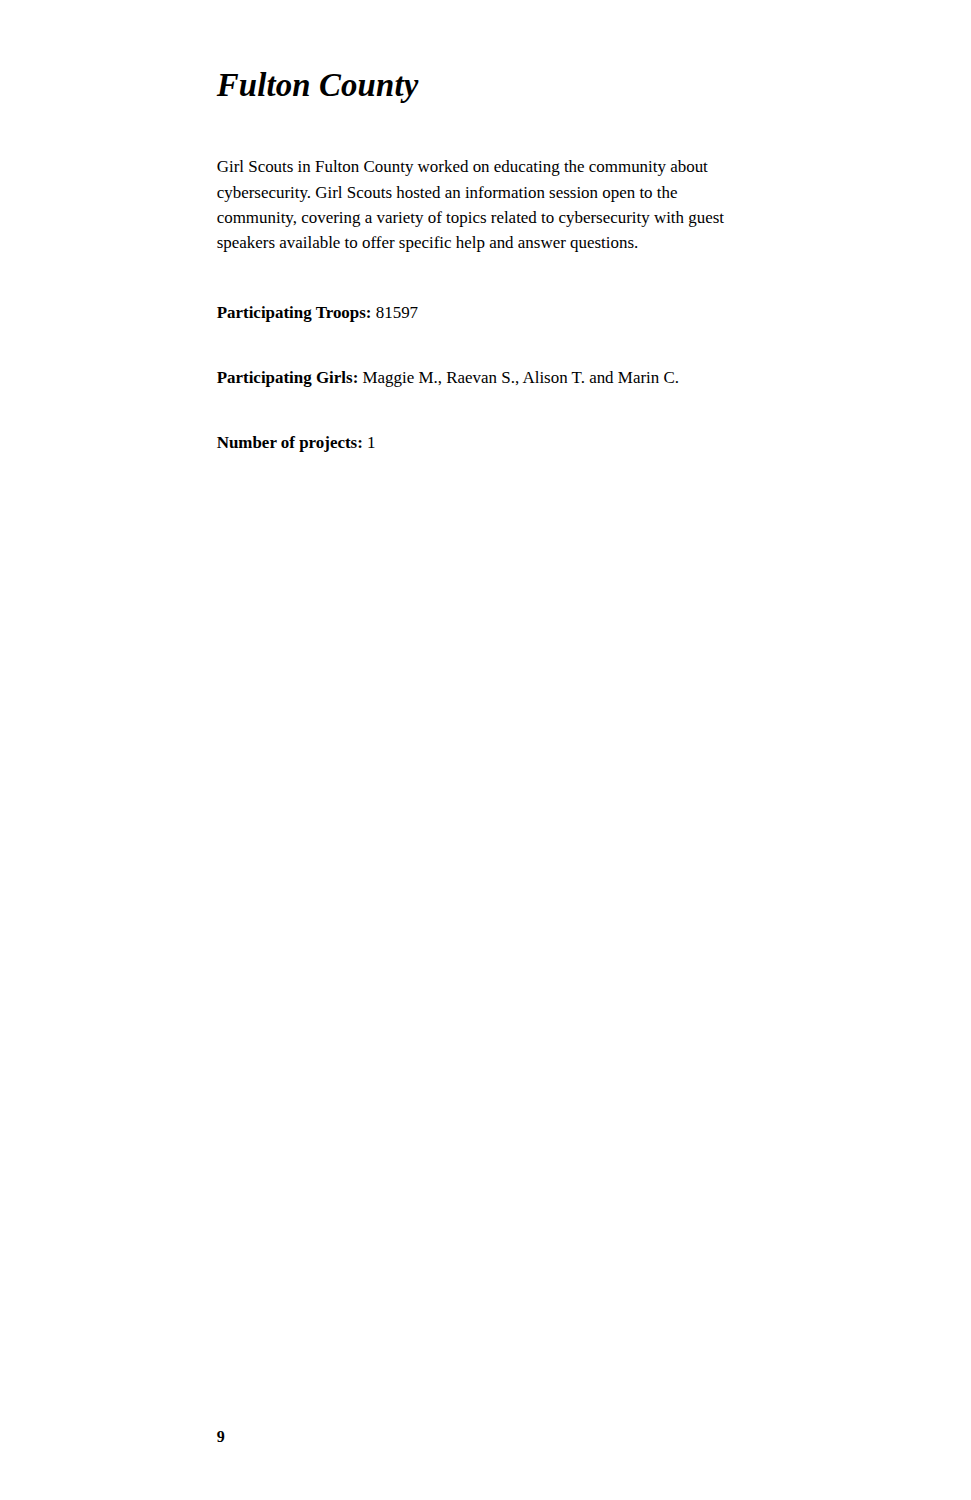Fulton County
Girl Scouts in Fulton County worked on educating the community about cybersecurity. Girl Scouts hosted an information session open to the community, covering a variety of topics related to cybersecurity with guest speakers available to offer specific help and answer questions.
Participating Troops: 81597
Participating Girls: Maggie M., Raevan S., Alison T. and Marin C.
Number of projects: 1
9